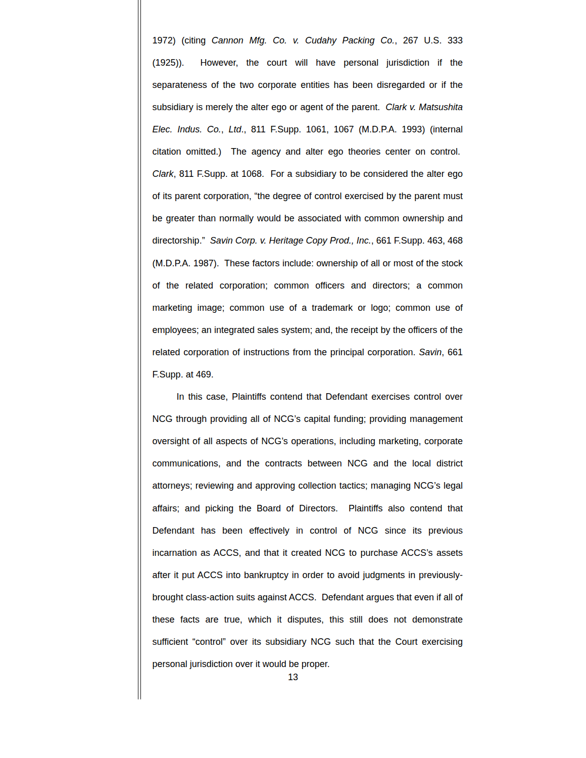1972) (citing Cannon Mfg. Co. v. Cudahy Packing Co., 267 U.S. 333 (1925)). However, the court will have personal jurisdiction if the separateness of the two corporate entities has been disregarded or if the subsidiary is merely the alter ego or agent of the parent. Clark v. Matsushita Elec. Indus. Co., Ltd., 811 F.Supp. 1061, 1067 (M.D.P.A. 1993) (internal citation omitted.) The agency and alter ego theories center on control. Clark, 811 F.Supp. at 1068. For a subsidiary to be considered the alter ego of its parent corporation, “the degree of control exercised by the parent must be greater than normally would be associated with common ownership and directorship.” Savin Corp. v. Heritage Copy Prod., Inc., 661 F.Supp. 463, 468 (M.D.P.A. 1987). These factors include: ownership of all or most of the stock of the related corporation; common officers and directors; a common marketing image; common use of a trademark or logo; common use of employees; an integrated sales system; and, the receipt by the officers of the related corporation of instructions from the principal corporation. Savin, 661 F.Supp. at 469.
In this case, Plaintiffs contend that Defendant exercises control over NCG through providing all of NCG’s capital funding; providing management oversight of all aspects of NCG’s operations, including marketing, corporate communications, and the contracts between NCG and the local district attorneys; reviewing and approving collection tactics; managing NCG’s legal affairs; and picking the Board of Directors. Plaintiffs also contend that Defendant has been effectively in control of NCG since its previous incarnation as ACCS, and that it created NCG to purchase ACCS’s assets after it put ACCS into bankruptcy in order to avoid judgments in previously-brought class-action suits against ACCS. Defendant argues that even if all of these facts are true, which it disputes, this still does not demonstrate sufficient “control” over its subsidiary NCG such that the Court exercising personal jurisdiction over it would be proper.
13